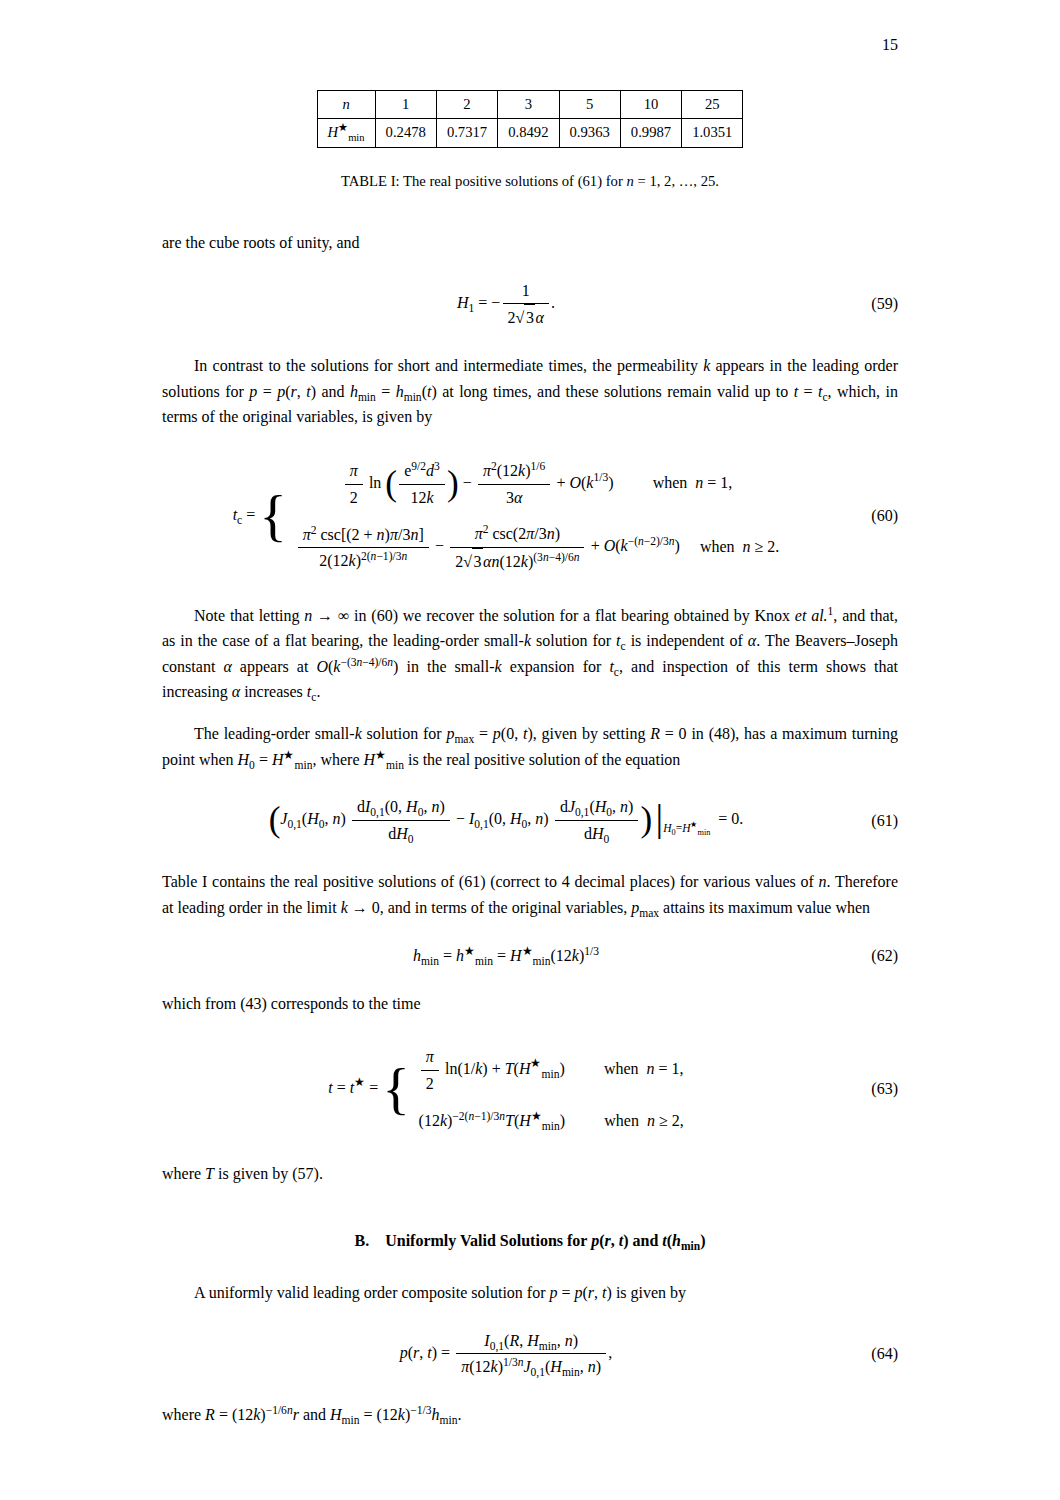15
| n | 1 | 2 | 3 | 5 | 10 | 25 |
| H ★ min | 0.2478 | 0.7317 | 0.8492 | 0.9363 | 0.9987 | 1.0351 |
TABLE I: The real positive solutions of (61) for n = 1, 2, …, 25.
are the cube roots of unity, and
H1 = −12√3 α.
(59)
In contrast to the solutions for short and intermediate times, the permeability k appears in the leading order solutions for p = p(r, t) and hmin = hmin(t) at long times, and these solutions remain valid up to t = tc, which, in terms of the original variables, is given by
tc = { π 2 ln (e9/2d312k) − π2(12k)1/63α + O(k1/3) when n = 1, π2 csc[(2 + n)π/3n] 2(12k)2(n−1)/3n − π2 csc(2π/3n) 2√3 αn(12k)(3n−4)/6n + O(k−(n−2)/3n) when n ≥ 2.
(60)
Note that letting n → ∞ in (60) we recover the solution for a flat bearing obtained by Knox et al.1, and that, as in the case of a flat bearing, the leading-order small-k solution for tc is independent of α. The Beavers–Joseph constant α appears at O(k−(3n−4)/6n) in the small-k expansion for tc, and inspection of this term shows that increasing α increases tc.
The leading-order small-k solution for pmax = p(0, t), given by setting R = 0 in (48), has a maximum turning point when H0 = H★min, where H★min is the real positive solution of the equation
(J0,1(H0, n) dI0,1(0, H0, n) dH0 − I0,1(0, H0, n) dJ0,1(H0, n) dH0)|H0=H★min = 0.
(61)
Table I contains the real positive solutions of (61) (correct to 4 decimal places) for various values of n. Therefore at leading order in the limit k → 0, and in terms of the original variables, pmax attains its maximum value when
hmin = h★min = H★min(12k)1/3
(62)
which from (43) corresponds to the time
t = t★ = { π 2 ln(1/k) + T(H★min) when n = 1, (12k)−2(n−1)/3nT(H★min) when n ≥ 2,
(63)
where T is given by (57).
B. Uniformly Valid Solutions for p(r, t) and t(hmin)
A uniformly valid leading order composite solution for p = p(r, t) is given by
p(r, t) = I0,1(R, Hmin, n) π(12k)1/3nJ0,1(Hmin, n),
(64)
where R = (12k)−1/6nr and Hmin = (12k)−1/3hmin.